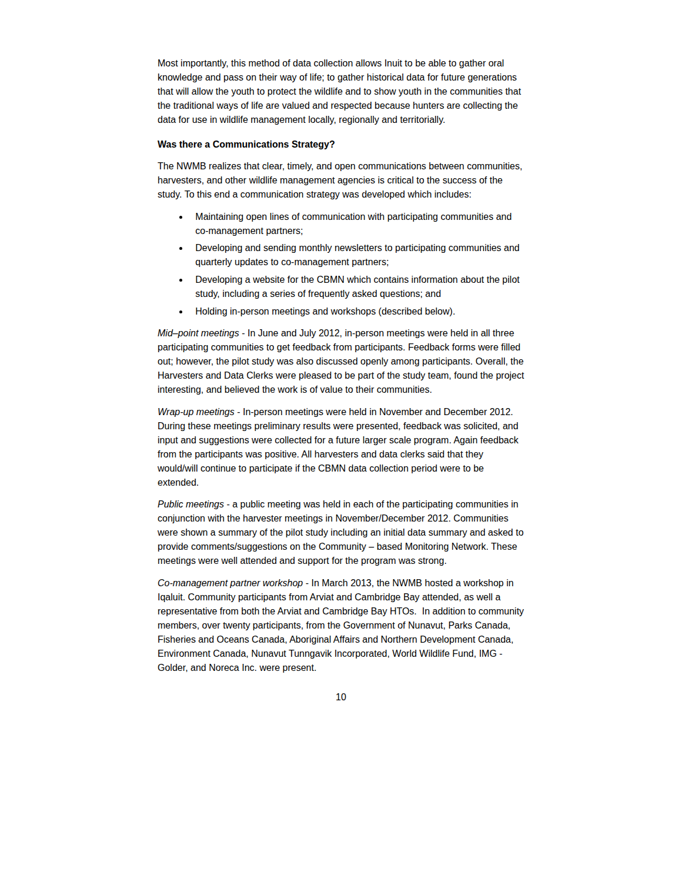Most importantly, this method of data collection allows Inuit to be able to gather oral knowledge and pass on their way of life; to gather historical data for future generations that will allow the youth to protect the wildlife and to show youth in the communities that the traditional ways of life are valued and respected because hunters are collecting the data for use in wildlife management locally, regionally and territorially.
Was there a Communications Strategy?
The NWMB realizes that clear, timely, and open communications between communities, harvesters, and other wildlife management agencies is critical to the success of the study. To this end a communication strategy was developed which includes:
Maintaining open lines of communication with participating communities and co-management partners;
Developing and sending monthly newsletters to participating communities and quarterly updates to co-management partners;
Developing a website for the CBMN which contains information about the pilot study, including a series of frequently asked questions; and
Holding in-person meetings and workshops (described below).
Mid–point meetings - In June and July 2012, in-person meetings were held in all three participating communities to get feedback from participants. Feedback forms were filled out; however, the pilot study was also discussed openly among participants. Overall, the Harvesters and Data Clerks were pleased to be part of the study team, found the project interesting, and believed the work is of value to their communities.
Wrap-up meetings - In-person meetings were held in November and December 2012. During these meetings preliminary results were presented, feedback was solicited, and input and suggestions were collected for a future larger scale program. Again feedback from the participants was positive. All harvesters and data clerks said that they would/will continue to participate if the CBMN data collection period were to be extended.
Public meetings - a public meeting was held in each of the participating communities in conjunction with the harvester meetings in November/December 2012. Communities were shown a summary of the pilot study including an initial data summary and asked to provide comments/suggestions on the Community – based Monitoring Network. These meetings were well attended and support for the program was strong.
Co-management partner workshop - In March 2013, the NWMB hosted a workshop in Iqaluit. Community participants from Arviat and Cambridge Bay attended, as well a representative from both the Arviat and Cambridge Bay HTOs. In addition to community members, over twenty participants, from the Government of Nunavut, Parks Canada, Fisheries and Oceans Canada, Aboriginal Affairs and Northern Development Canada, Environment Canada, Nunavut Tunngavik Incorporated, World Wildlife Fund, IMG - Golder, and Noreca Inc. were present.
10